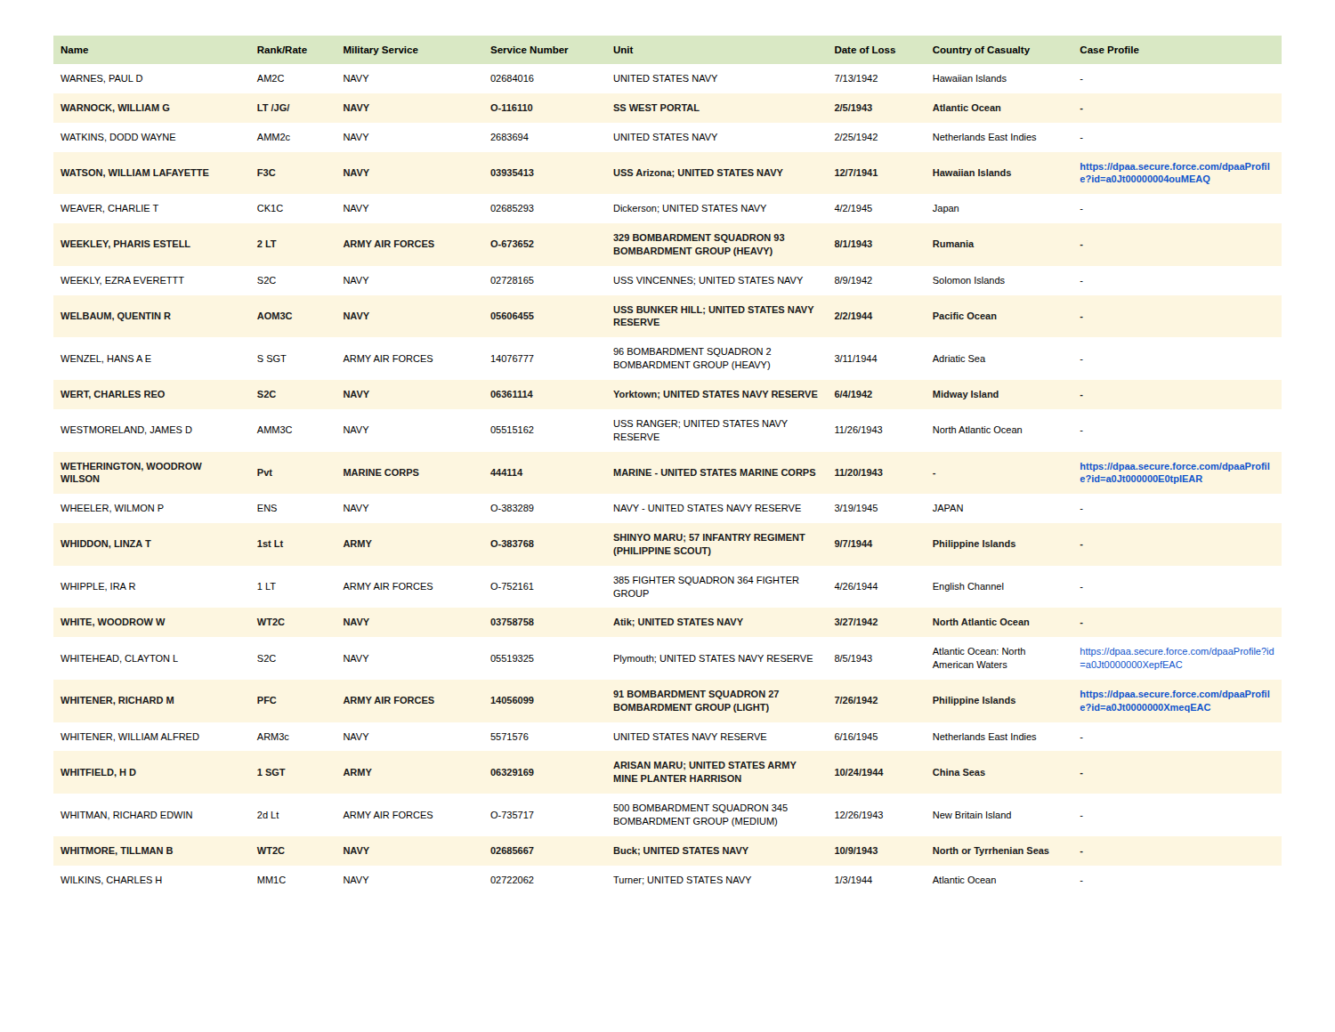| Name | Rank/Rate | Military Service | Service Number | Unit | Date of Loss | Country of Casualty | Case Profile |
| --- | --- | --- | --- | --- | --- | --- | --- |
| WARNES, PAUL D | AM2C | NAVY | 02684016 | UNITED STATES NAVY | 7/13/1942 | Hawaiian Islands | - |
| WARNOCK, WILLIAM G | LT /JG/ | NAVY | O-116110 | SS WEST PORTAL | 2/5/1943 | Atlantic Ocean | - |
| WATKINS, DODD WAYNE | AMM2c | NAVY | 2683694 | UNITED STATES NAVY | 2/25/1942 | Netherlands East Indies | - |
| WATSON, WILLIAM LAFAYETTE | F3C | NAVY | 03935413 | USS Arizona; UNITED STATES NAVY | 12/7/1941 | Hawaiian Islands | https://dpaa.secure.force.com/dpaaProfile?id=a0Jt00000004ouMEAQ |
| WEAVER, CHARLIE T | CK1C | NAVY | 02685293 | Dickerson; UNITED STATES NAVY | 4/2/1945 | Japan | - |
| WEEKLEY, PHARIS ESTELL | 2 LT | ARMY AIR FORCES | O-673652 | 329 BOMBARDMENT SQUADRON 93 BOMBARDMENT GROUP (HEAVY) | 8/1/1943 | Rumania | - |
| WEEKLY, EZRA EVERETTT | S2C | NAVY | 02728165 | USS VINCENNES; UNITED STATES NAVY | 8/9/1942 | Solomon Islands | - |
| WELBAUM, QUENTIN R | AOM3C | NAVY | 05606455 | USS BUNKER HILL; UNITED STATES NAVY RESERVE | 2/2/1944 | Pacific Ocean | - |
| WENZEL, HANS A E | S SGT | ARMY AIR FORCES | 14076777 | 96 BOMBARDMENT SQUADRON 2 BOMBARDMENT GROUP (HEAVY) | 3/11/1944 | Adriatic Sea | - |
| WERT, CHARLES REO | S2C | NAVY | 06361114 | Yorktown; UNITED STATES NAVY RESERVE | 6/4/1942 | Midway Island | - |
| WESTMORELAND, JAMES D | AMM3C | NAVY | 05515162 | USS RANGER; UNITED STATES NAVY RESERVE | 11/26/1943 | North Atlantic Ocean | - |
| WETHERINGTON, WOODROW WILSON | Pvt | MARINE CORPS | 444114 | MARINE - UNITED STATES MARINE CORPS | 11/20/1943 | - | https://dpaa.secure.force.com/dpaaProfile?id=a0Jt000000E0tpIEAR |
| WHEELER, WILMON P | ENS | NAVY | O-383289 | NAVY - UNITED STATES NAVY RESERVE | 3/19/1945 | JAPAN | - |
| WHIDDON, LINZA T | 1st Lt | ARMY | O-383768 | SHINYO MARU; 57 INFANTRY REGIMENT (PHILIPPINE SCOUT) | 9/7/1944 | Philippine Islands | - |
| WHIPPLE, IRA R | 1 LT | ARMY AIR FORCES | O-752161 | 385 FIGHTER SQUADRON 364 FIGHTER GROUP | 4/26/1944 | English Channel | - |
| WHITE, WOODROW W | WT2C | NAVY | 03758758 | Atik; UNITED STATES NAVY | 3/27/1942 | North Atlantic Ocean | - |
| WHITEHEAD, CLAYTON L | S2C | NAVY | 05519325 | Plymouth; UNITED STATES NAVY RESERVE | 8/5/1943 | Atlantic Ocean: North American Waters | https://dpaa.secure.force.com/dpaaProfile?id=a0Jt0000000XepfEAC |
| WHITENER, RICHARD M | PFC | ARMY AIR FORCES | 14056099 | 91 BOMBARDMENT SQUADRON 27 BOMBARDMENT GROUP (LIGHT) | 7/26/1942 | Philippine Islands | https://dpaa.secure.force.com/dpaaProfile?id=a0Jt0000000XmeqEAC |
| WHITENER, WILLIAM ALFRED | ARM3c | NAVY | 5571576 | UNITED STATES NAVY RESERVE | 6/16/1945 | Netherlands East Indies | - |
| WHITFIELD, H D | 1 SGT | ARMY | 06329169 | ARISAN MARU; UNITED STATES ARMY MINE PLANTER HARRISON | 10/24/1944 | China Seas | - |
| WHITMAN, RICHARD EDWIN | 2d Lt | ARMY AIR FORCES | O-735717 | 500 BOMBARDMENT SQUADRON 345 BOMBARDMENT GROUP (MEDIUM) | 12/26/1943 | New Britain Island | - |
| WHITMORE, TILLMAN B | WT2C | NAVY | 02685667 | Buck; UNITED STATES NAVY | 10/9/1943 | North or Tyrrhenian Seas | - |
| WILKINS, CHARLES H | MM1C | NAVY | 02722062 | Turner; UNITED STATES NAVY | 1/3/1944 | Atlantic Ocean | - |